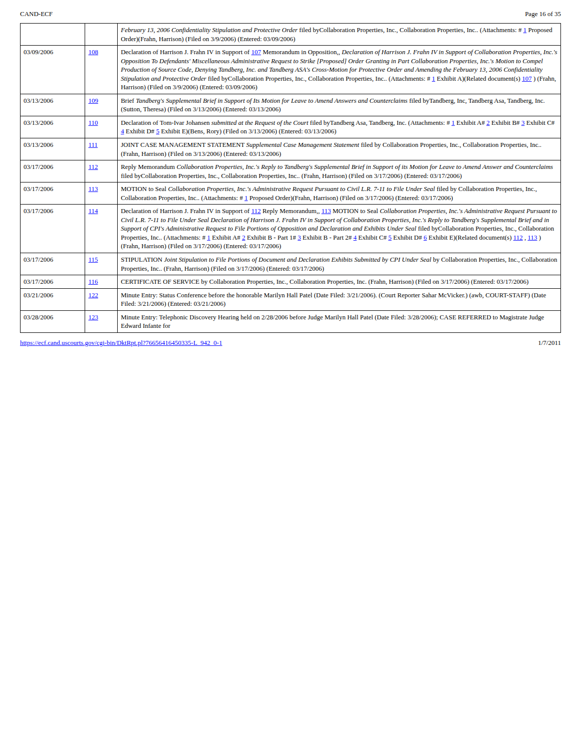CAND-ECF Page 16 of 35
| | | February 13, 2006 Confidentiality Stipulation and Protective Order filed byCollaboration Properties, Inc., Collaboration Properties, Inc.. (Attachments: # 1 Proposed Order)(Frahn, Harrison) (Filed on 3/9/2006) (Entered: 03/09/2006) |
| 03/09/2006 | 108 | Declaration of Harrison J. Frahn IV in Support of 107 Memorandum in Opposition,, Declaration of Harrison J. Frahn IV in Support of Collaboration Properties, Inc.'s Opposition To Defendants' Miscellaneous Administrative Request to Strike [Proposed] Order Granting in Part Collaboration Properties, Inc.'s Motion to Compel Production of Source Code, Denying Tandberg, Inc. and Tandberg ASA's Cross-Motion for Protective Order and Amending the February 13, 2006 Confidentiality Stipulation and Protective Order filed byCollaboration Properties, Inc., Collaboration Properties, Inc.. (Attachments: # 1 Exhibit A)(Related document(s) 107 ) (Frahn, Harrison) (Filed on 3/9/2006) (Entered: 03/09/2006) |
| 03/13/2006 | 109 | Brief Tandberg's Supplemental Brief in Support of Its Motion for Leave to Amend Answers and Counterclaims filed byTandberg, Inc, Tandberg Asa, Tandberg, Inc. (Sutton, Theresa) (Filed on 3/13/2006) (Entered: 03/13/2006) |
| 03/13/2006 | 110 | Declaration of Tom-Ivar Johansen submitted at the Request of the Court filed byTandberg Asa, Tandberg, Inc. (Attachments: # 1 Exhibit A# 2 Exhibit B# 3 Exhibit C# 4 Exhibit D# 5 Exhibit E)(Bens, Rory) (Filed on 3/13/2006) (Entered: 03/13/2006) |
| 03/13/2006 | 111 | JOINT CASE MANAGEMENT STATEMENT Supplemental Case Management Statement filed by Collaboration Properties, Inc., Collaboration Properties, Inc.. (Frahn, Harrison) (Filed on 3/13/2006) (Entered: 03/13/2006) |
| 03/17/2006 | 112 | Reply Memorandum Collaboration Properties, Inc.'s Reply to Tandberg's Supplemental Brief in Support of its Motion for Leave to Amend Answer and Counterclaims filed byCollaboration Properties, Inc., Collaboration Properties, Inc.. (Frahn, Harrison) (Filed on 3/17/2006) (Entered: 03/17/2006) |
| 03/17/2006 | 113 | MOTION to Seal Collaboration Properties, Inc.'s Administrative Request Pursuant to Civil L.R. 7-11 to File Under Seal filed by Collaboration Properties, Inc., Collaboration Properties, Inc.. (Attachments: # 1 Proposed Order)(Frahn, Harrison) (Filed on 3/17/2006) (Entered: 03/17/2006) |
| 03/17/2006 | 114 | Declaration of Harrison J. Frahn IV in Support of 112 Reply Memorandum,, 113 MOTION to Seal Collaboration Properties, Inc.'s Administrative Request Pursuant to Civil L.R. 7-11 to File Under Seal Declaration of Harrison J. Frahn IV in Support of Collaboration Properties, Inc.'s Reply to Tandberg's Supplemental Brief and in Support of CPI's Administrative Request to File Portions of Opposition and Declaration and Exhibits Under Seal filed byCollaboration Properties, Inc., Collaboration Properties, Inc.. (Attachments: # 1 Exhibit A# 2 Exhibit B - Part 1# 3 Exhibit B - Part 2# 4 Exhibit C# 5 Exhibit D# 6 Exhibit E)(Related document(s) 112 , 113 ) (Frahn, Harrison) (Filed on 3/17/2006) (Entered: 03/17/2006) |
| 03/17/2006 | 115 | STIPULATION Joint Stipulation to File Portions of Document and Declaration Exhibits Submitted by CPI Under Seal by Collaboration Properties, Inc., Collaboration Properties, Inc.. (Frahn, Harrison) (Filed on 3/17/2006) (Entered: 03/17/2006) |
| 03/17/2006 | 116 | CERTIFICATE OF SERVICE by Collaboration Properties, Inc., Collaboration Properties, Inc. (Frahn, Harrison) (Filed on 3/17/2006) (Entered: 03/17/2006) |
| 03/21/2006 | 122 | Minute Entry: Status Conference before the honorable Marilyn Hall Patel (Date Filed: 3/21/2006). (Court Reporter Sahar McVicker.) (awb, COURT-STAFF) (Date Filed: 3/21/2006) (Entered: 03/21/2006) |
| 03/28/2006 | 123 | Minute Entry: Telephonic Discovery Hearing held on 2/28/2006 before Judge Marilyn Hall Patel (Date Filed: 3/28/2006); CASE REFERRED to Magistrate Judge Edward Infante for |
https://ecf.cand.uscourts.gov/cgi-bin/DktRpt.pl?76656416450335-L_942_0-1 1/7/2011